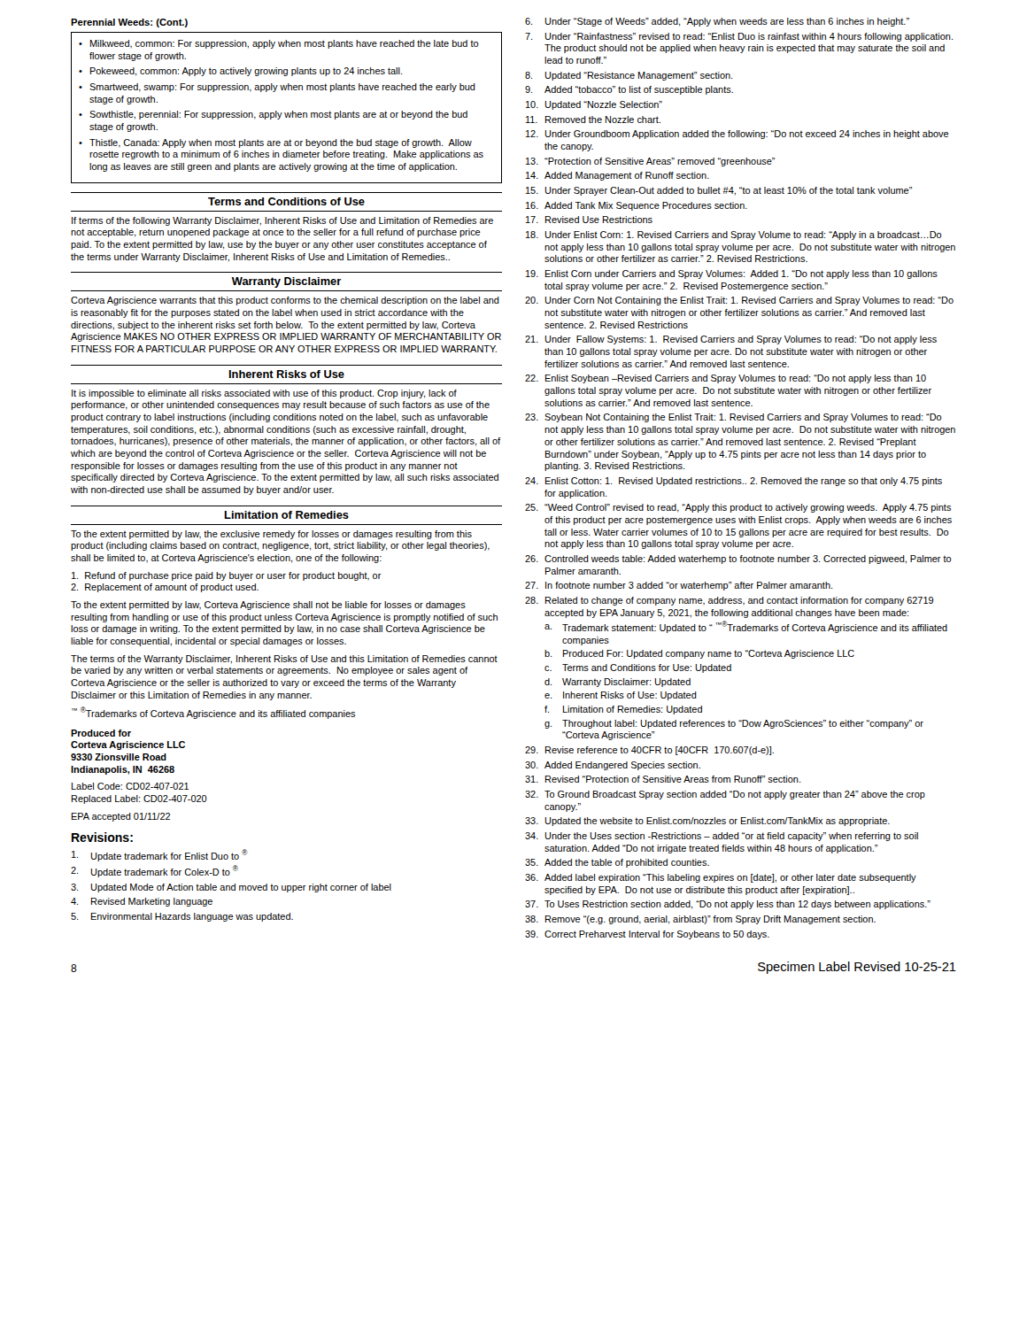Perennial Weeds: (Cont.)
Milkweed, common: For suppression, apply when most plants have reached the late bud to flower stage of growth.
Pokeweed, common: Apply to actively growing plants up to 24 inches tall.
Smartweed, swamp: For suppression, apply when most plants have reached the early bud stage of growth.
Sowthistle, perennial: For suppression, apply when most plants are at or beyond the bud stage of growth.
Thistle, Canada: Apply when most plants are at or beyond the bud stage of growth. Allow rosette regrowth to a minimum of 6 inches in diameter before treating. Make applications as long as leaves are still green and plants are actively growing at the time of application.
Terms and Conditions of Use
If terms of the following Warranty Disclaimer, Inherent Risks of Use and Limitation of Remedies are not acceptable, return unopened package at once to the seller for a full refund of purchase price paid. To the extent permitted by law, use by the buyer or any other user constitutes acceptance of the terms under Warranty Disclaimer, Inherent Risks of Use and Limitation of Remedies..
Warranty Disclaimer
Corteva Agriscience warrants that this product conforms to the chemical description on the label and is reasonably fit for the purposes stated on the label when used in strict accordance with the directions, subject to the inherent risks set forth below. To the extent permitted by law, Corteva Agriscience MAKES NO OTHER EXPRESS OR IMPLIED WARRANTY OF MERCHANTABILITY OR FITNESS FOR A PARTICULAR PURPOSE OR ANY OTHER EXPRESS OR IMPLIED WARRANTY.
Inherent Risks of Use
It is impossible to eliminate all risks associated with use of this product. Crop injury, lack of performance, or other unintended consequences may result because of such factors as use of the product contrary to label instructions (including conditions noted on the label, such as unfavorable temperatures, soil conditions, etc.), abnormal conditions (such as excessive rainfall, drought, tornadoes, hurricanes), presence of other materials, the manner of application, or other factors, all of which are beyond the control of Corteva Agriscience or the seller. Corteva Agriscience will not be responsible for losses or damages resulting from the use of this product in any manner not specifically directed by Corteva Agriscience. To the extent permitted by law, all such risks associated with non-directed use shall be assumed by buyer and/or user.
Limitation of Remedies
To the extent permitted by law, the exclusive remedy for losses or damages resulting from this product (including claims based on contract, negligence, tort, strict liability, or other legal theories), shall be limited to, at Corteva Agriscience's election, one of the following:
1. Refund of purchase price paid by buyer or user for product bought, or
2. Replacement of amount of product used.
To the extent permitted by law, Corteva Agriscience shall not be liable for losses or damages resulting from handling or use of this product unless Corteva Agriscience is promptly notified of such loss or damage in writing. To the extent permitted by law, in no case shall Corteva Agriscience be liable for consequential, incidental or special damages or losses.
The terms of the Warranty Disclaimer, Inherent Risks of Use and this Limitation of Remedies cannot be varied by any written or verbal statements or agreements. No employee or sales agent of Corteva Agriscience or the seller is authorized to vary or exceed the terms of the Warranty Disclaimer or this Limitation of Remedies in any manner.
™ ®Trademarks of Corteva Agriscience and its affiliated companies
Produced for
Corteva Agriscience LLC
9330 Zionsville Road
Indianapolis, IN 46268
Label Code: CD02-407-021
Replaced Label: CD02-407-020
EPA accepted 01/11/22
Revisions:
Update trademark for Enlist Duo to ®
Update trademark for Colex-D to ®
Updated Mode of Action table and moved to upper right corner of label
Revised Marketing language
Environmental Hazards language was updated.
Under “Stage of Weeds” added, “Apply when weeds are less than 6 inches in height.”
Under “Rainfastness” revised to read: “Enlist Duo is rainfast within 4 hours following application. The product should not be applied when heavy rain is expected that may saturate the soil and lead to runoff.”
Updated “Resistance Management” section.
Added “tobacco” to list of susceptible plants.
Updated “Nozzle Selection”
Removed the Nozzle chart.
Under Groundboom Application added the following: “Do not exceed 24 inches in height above the canopy.
“Protection of Sensitive Areas” removed “greenhouse”
Added Management of Runoff section.
Under Sprayer Clean-Out added to bullet #4, “to at least 10% of the total tank volume”
Added Tank Mix Sequence Procedures section.
Revised Use Restrictions
Under Enlist Corn: 1. Revised Carriers and Spray Volume to read: “Apply in a broadcast…Do not apply less than 10 gallons total spray volume per acre. Do not substitute water with nitrogen solutions or other fertilizer as carrier.” 2. Revised Restrictions.
Enlist Corn under Carriers and Spray Volumes: Added 1. “Do not apply less than 10 gallons total spray volume per acre.” 2. Revised Postemergence section.”
Under Corn Not Containing the Enlist Trait: 1. Revised Carriers and Spray Volumes to read: “Do not substitute water with nitrogen or other fertilizer solutions as carrier.” And removed last sentence. 2. Revised Restrictions
Under Fallow Systems: 1. Revised Carriers and Spray Volumes to read: “Do not apply less than 10 gallons total spray volume per acre. Do not substitute water with nitrogen or other fertilizer solutions as carrier.” And removed last sentence.
Enlist Soybean –Revised Carriers and Spray Volumes to read: “Do not apply less than 10 gallons total spray volume per acre. Do not substitute water with nitrogen or other fertilizer solutions as carrier.” And removed last sentence.
Soybean Not Containing the Enlist Trait: 1. Revised Carriers and Spray Volumes to read: “Do not apply less than 10 gallons total spray volume per acre. Do not substitute water with nitrogen or other fertilizer solutions as carrier.” And removed last sentence. 2. Revised “Preplant Burndown” under Soybean, “Apply up to 4.75 pints per acre not less than 14 days prior to planting. 3. Revised Restrictions.
Enlist Cotton: 1. Revised Updated restrictions.. 2. Removed the range so that only 4.75 pints for application.
“Weed Control” revised to read, “Apply this product to actively growing weeds. Apply 4.75 pints of this product per acre postemergence uses with Enlist crops. Apply when weeds are 6 inches tall or less. Water carrier volumes of 10 to 15 gallons per acre are required for best results. Do not apply less than 10 gallons total spray volume per acre.
Controlled weeds table: Added waterhemp to footnote number 3. Corrected pigweed, Palmer to Palmer amaranth.
In footnote number 3 added “or waterhemp” after Palmer amaranth.
Related to change of company name, address, and contact information for company 62719 accepted by EPA January 5, 2021, the following additional changes have been made:
Trademark statement: Updated to “ ™®Trademarks of Corteva Agriscience and its affiliated companies
Produced For: Updated company name to “Corteva Agriscience LLC
Terms and Conditions for Use: Updated
Warranty Disclaimer: Updated
Inherent Risks of Use: Updated
Limitation of Remedies: Updated
Throughout label: Updated references to “Dow AgroSciences” to either “company” or “Corteva Agriscience”
Revise reference to 40CFR to [40CFR 170.607(d-e)].
Added Endangered Species section.
Revised “Protection of Sensitive Areas from Runoff” section.
To Ground Broadcast Spray section added “Do not apply greater than 24” above the crop canopy.”
Updated the website to Enlist.com/nozzles or Enlist.com/TankMix as appropriate.
Under the Uses section -Restrictions – added “or at field capacity” when referring to soil saturation. Added “Do not irrigate treated fields within 48 hours of application.”
Added the table of prohibited counties.
Added label expiration “This labeling expires on [date], or other later date subsequently specified by EPA. Do not use or distribute this product after [expiration]..
To Uses Restriction section added, “Do not apply less than 12 days between applications.”
Remove “(e.g. ground, aerial, airblast)” from Spray Drift Management section.
Correct Preharvest Interval for Soybeans to 50 days.
8
Specimen Label Revised 10-25-21